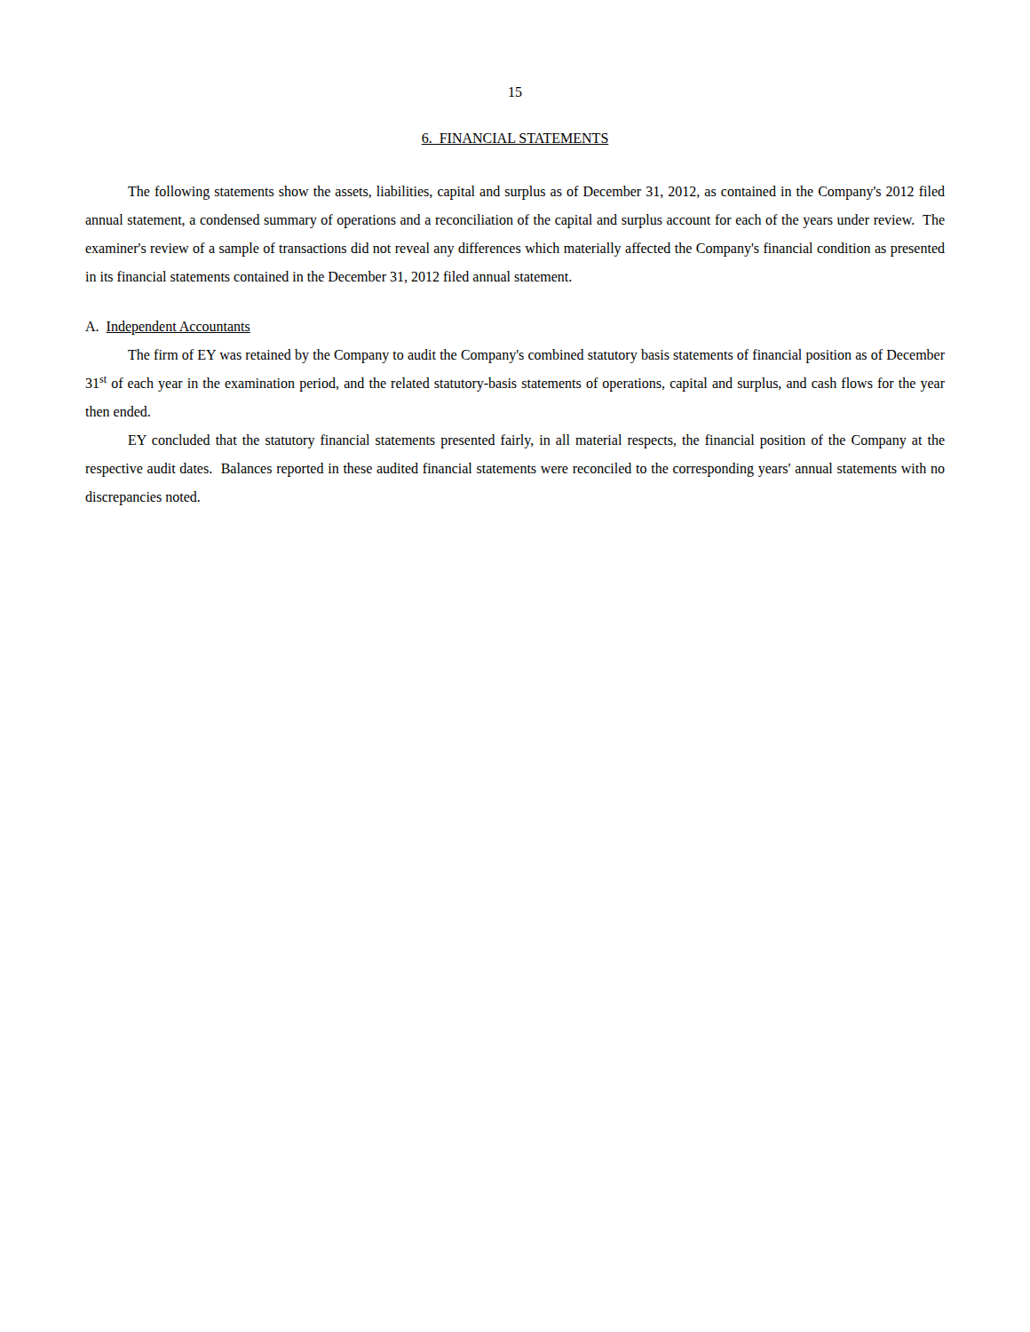15
6. FINANCIAL STATEMENTS
The following statements show the assets, liabilities, capital and surplus as of December 31, 2012, as contained in the Company's 2012 filed annual statement, a condensed summary of operations and a reconciliation of the capital and surplus account for each of the years under review. The examiner's review of a sample of transactions did not reveal any differences which materially affected the Company's financial condition as presented in its financial statements contained in the December 31, 2012 filed annual statement.
A. Independent Accountants
The firm of EY was retained by the Company to audit the Company's combined statutory basis statements of financial position as of December 31st of each year in the examination period, and the related statutory-basis statements of operations, capital and surplus, and cash flows for the year then ended.
EY concluded that the statutory financial statements presented fairly, in all material respects, the financial position of the Company at the respective audit dates. Balances reported in these audited financial statements were reconciled to the corresponding years' annual statements with no discrepancies noted.